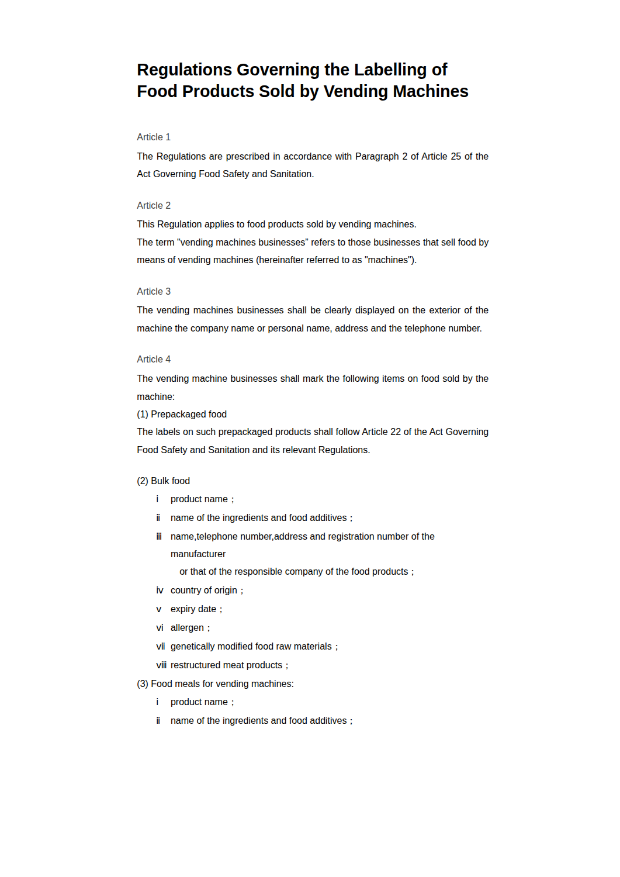Regulations Governing the Labelling of Food Products Sold by Vending Machines
Article 1
The Regulations are prescribed in accordance with Paragraph 2 of Article 25 of the Act Governing Food Safety and Sanitation.
Article 2
This Regulation applies to food products sold by vending machines.
The term "vending machines businesses” refers to those businesses that sell food by means of vending machines (hereinafter referred to as "machines").
Article 3
The vending machines businesses shall be clearly displayed on the exterior of the machine the company name or personal name, address and the telephone number.
Article 4
The vending machine businesses shall mark the following items on food sold by the machine:
(1) Prepackaged food
The labels on such prepackaged products shall follow Article 22 of the Act Governing Food Safety and Sanitation and its relevant Regulations.
(2) Bulk food
ⅰproduct name；
ⅱname of the ingredients and food additives；
ⅲname,telephone number,address and registration number of the manufacturer or that of the responsible company of the food products；
ⅳcountry of origin；
ⅴexpiry date；
ⅵallergen；
ⅶgenetically modified food raw materials；
ⅷrestructured meat products；
(3) Food meals for vending machines:
ⅰproduct name；
ⅱname of the ingredients and food additives；